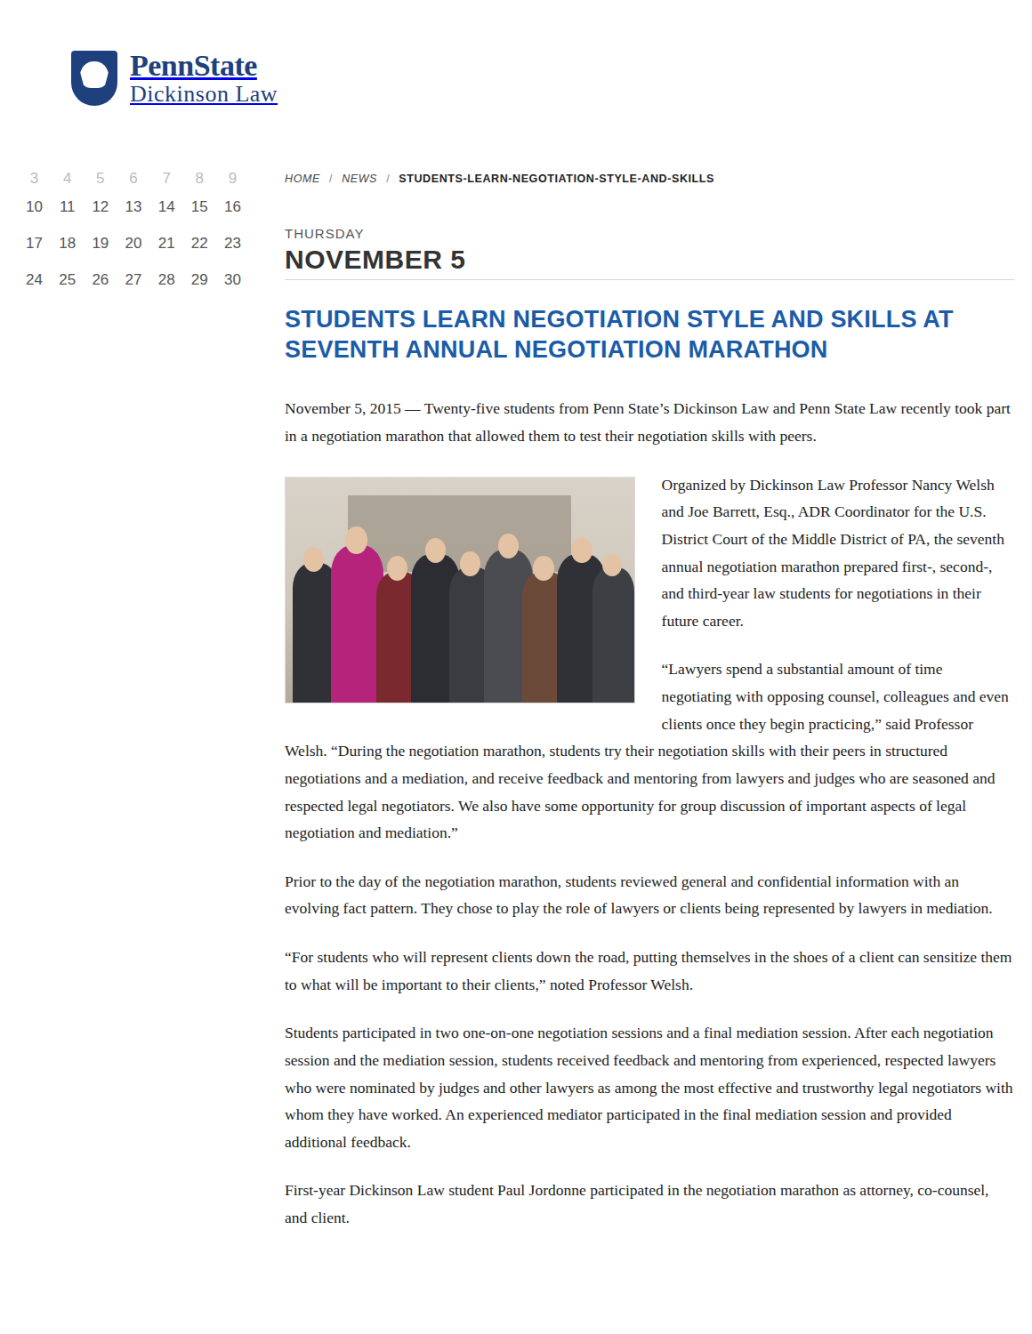PennState
Dickinson Law
| 3 | 4 | 5 | 6 | 7 | 8 | 9 |
| 10 | 11 | 12 | 13 | 14 | 15 | 16 |
| 17 | 18 | 19 | 20 | 21 | 22 | 23 |
| 24 | 25 | 26 | 27 | 28 | 29 | 30 |
HOME / NEWS / STUDENTS-LEARN-NEGOTIATION-STYLE-AND-SKILLS
Thursday
November 5
Students Learn Negotiation Style and Skills at Seventh Annual Negotiation Marathon
November 5, 2015 — Twenty-five students from Penn State’s Dickinson Law and Penn State Law recently took part in a negotiation marathon that allowed them to test their negotiation skills with peers.
Organized by Dickinson Law Professor Nancy Welsh and Joe Barrett, Esq., ADR Coordinator for the U.S. District Court of the Middle District of PA, the seventh annual negotiation marathon prepared first-, second-, and third-year law students for negotiations in their future career.
“Lawyers spend a substantial amount of time negotiating with opposing counsel, colleagues and even clients once they begin practicing,” said Professor Welsh. “During the negotiation marathon, students try their negotiation skills with their peers in structured negotiations and a mediation, and receive feedback and mentoring from lawyers and judges who are seasoned and respected legal negotiators. We also have some opportunity for group discussion of important aspects of legal negotiation and mediation.”
Prior to the day of the negotiation marathon, students reviewed general and confidential information with an evolving fact pattern. They chose to play the role of lawyers or clients being represented by lawyers in mediation.
“For students who will represent clients down the road, putting themselves in the shoes of a client can sensitize them to what will be important to their clients,” noted Professor Welsh.
Students participated in two one-on-one negotiation sessions and a final mediation session. After each negotiation session and the mediation session, students received feedback and mentoring from experienced, respected lawyers who were nominated by judges and other lawyers as among the most effective and trustworthy legal negotiators with whom they have worked. An experienced mediator participated in the final mediation session and provided additional feedback.
First-year Dickinson Law student Paul Jordonne participated in the negotiation marathon as attorney, co-counsel, and client.